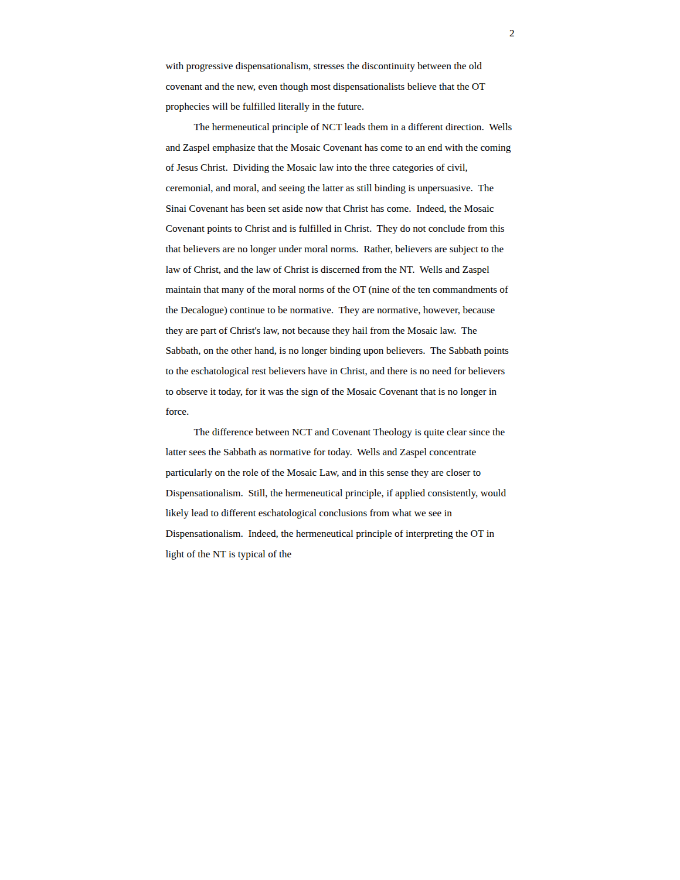2
with progressive dispensationalism, stresses the discontinuity between the old covenant and the new, even though most dispensationalists believe that the OT prophecies will be fulfilled literally in the future.
The hermeneutical principle of NCT leads them in a different direction. Wells and Zaspel emphasize that the Mosaic Covenant has come to an end with the coming of Jesus Christ. Dividing the Mosaic law into the three categories of civil, ceremonial, and moral, and seeing the latter as still binding is unpersuasive. The Sinai Covenant has been set aside now that Christ has come. Indeed, the Mosaic Covenant points to Christ and is fulfilled in Christ. They do not conclude from this that believers are no longer under moral norms. Rather, believers are subject to the law of Christ, and the law of Christ is discerned from the NT. Wells and Zaspel maintain that many of the moral norms of the OT (nine of the ten commandments of the Decalogue) continue to be normative. They are normative, however, because they are part of Christ's law, not because they hail from the Mosaic law. The Sabbath, on the other hand, is no longer binding upon believers. The Sabbath points to the eschatological rest believers have in Christ, and there is no need for believers to observe it today, for it was the sign of the Mosaic Covenant that is no longer in force.
The difference between NCT and Covenant Theology is quite clear since the latter sees the Sabbath as normative for today. Wells and Zaspel concentrate particularly on the role of the Mosaic Law, and in this sense they are closer to Dispensationalism. Still, the hermeneutical principle, if applied consistently, would likely lead to different eschatological conclusions from what we see in Dispensationalism. Indeed, the hermeneutical principle of interpreting the OT in light of the NT is typical of the